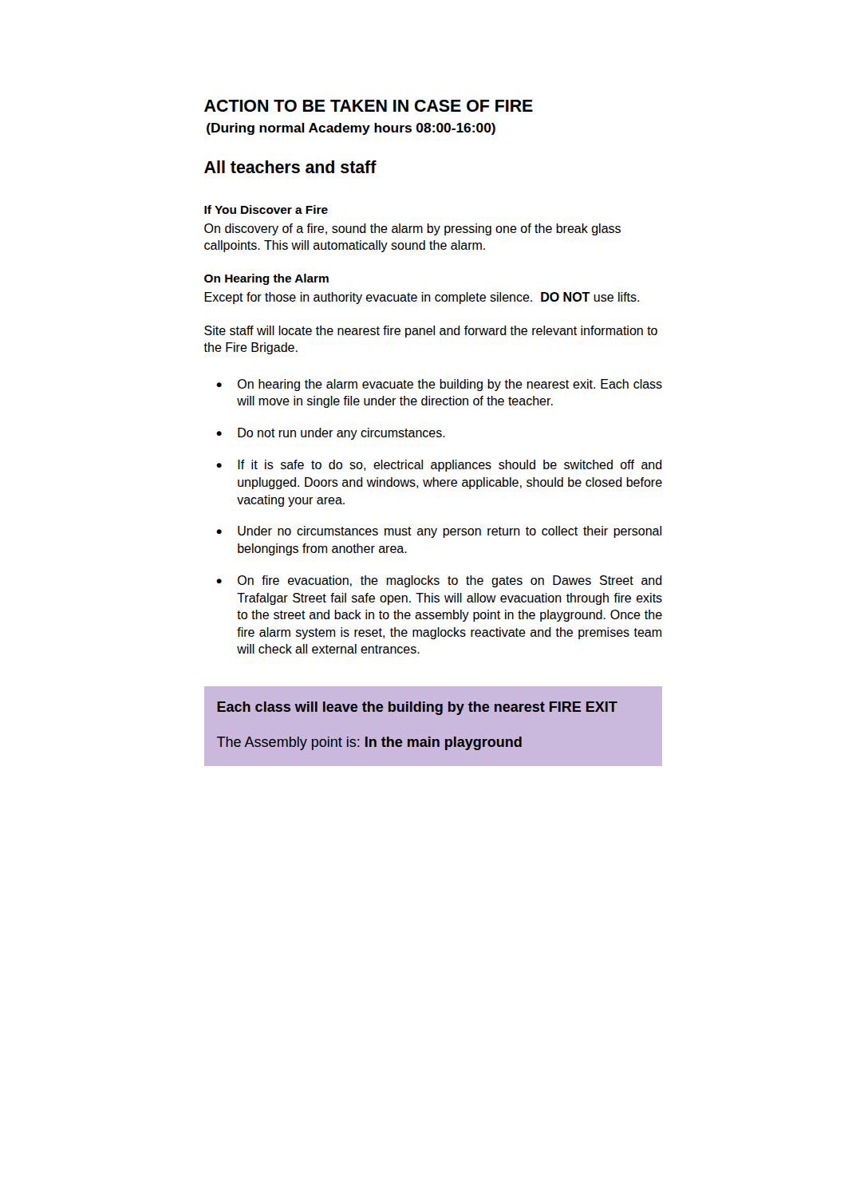ACTION TO BE TAKEN IN CASE OF FIRE
(During normal Academy hours 08:00-16:00)
All teachers and staff
If You Discover a Fire
On discovery of a fire, sound the alarm by pressing one of the break glass callpoints. This will automatically sound the alarm.
On Hearing the Alarm
Except for those in authority evacuate in complete silence. DO NOT use lifts.
Site staff will locate the nearest fire panel and forward the relevant information to the Fire Brigade.
On hearing the alarm evacuate the building by the nearest exit. Each class will move in single file under the direction of the teacher.
Do not run under any circumstances.
If it is safe to do so, electrical appliances should be switched off and unplugged. Doors and windows, where applicable, should be closed before vacating your area.
Under no circumstances must any person return to collect their personal belongings from another area.
On fire evacuation, the maglocks to the gates on Dawes Street and Trafalgar Street fail safe open. This will allow evacuation through fire exits to the street and back in to the assembly point in the playground. Once the fire alarm system is reset, the maglocks reactivate and the premises team will check all external entrances.
Each class will leave the building by the nearest FIRE EXIT
The Assembly point is: In the main playground